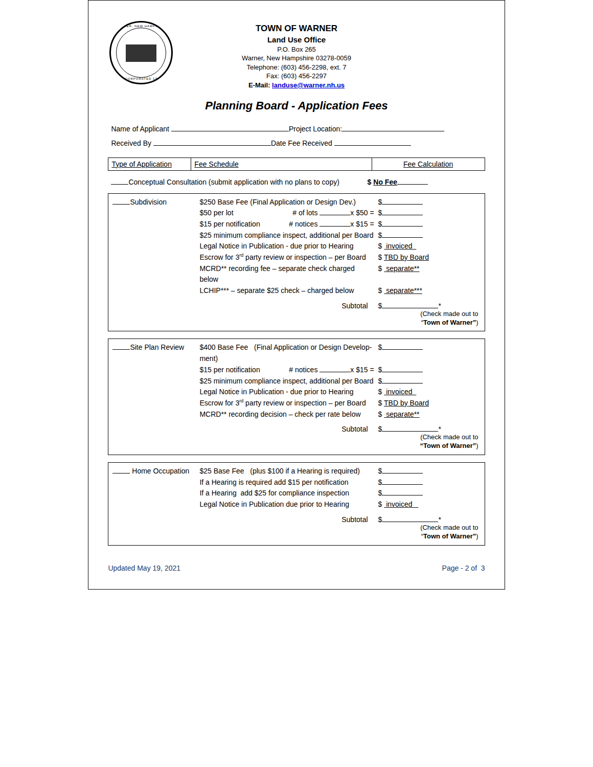WARNER, NEW HAMPSHIRE
INCORPORATED 1774
TOWN OF WARNER
Land Use Office
P.O. Box 265
Warner, New Hampshire 03278-0059
Telephone: (603) 456-2298, ext. 7
Fax: (603) 456-2297
E-Mail: landuse@warner.nh.us
Planning Board - Application Fees
Name of Applicant Project Location:
Received By Date Fee Received
| Type of Application | Fee Schedule | Fee Calculation |
Conceptual Consultation (submit application with no plans to copy)
$ No Fee
Subdivision
$250 Base Fee (Final Application or Design Dev.)
$
$50 per lot # of lots x $50 =
$
$15 per notification # notices x $15 =
$
$25 minimum compliance inspect, additional per Board
$
Legal Notice in Publication - due prior to Hearing
$ invoiced
Escrow for 3rd party review or inspection – per Board
$ TBD by Board
MCRD** recording fee – separate check charged below
$ separate**
LCHIP*** – separate $25 check – charged below
$ separate***
Subtotal
$ *
(Check made out to
“Town of Warner”)
Site Plan Review
$400 Base Fee (Final Application or Design Develop-
ment)
$
$15 per notification # notices x $15 =
$
$25 minimum compliance inspect, additional per Board
$
Legal Notice in Publication - due prior to Hearing
$ invoiced
Escrow for 3rd party review or inspection – per Board
$ TBD by Board
MCRD** recording decision – check per rate below
$ separate**
Subtotal
$ *
(Check made out to
“Town of Warner”)
Home Occupation
$25 Base Fee (plus $100 if a Hearing is required)
$
If a Hearing is required add $15 per notification
$
If a Hearing add $25 for compliance inspection
$
Legal Notice in Publication due prior to Hearing
$ invoiced
Subtotal
$ *
(Check made out to
“Town of Warner”)
Updated May 19, 2021
Page - 2 of 3